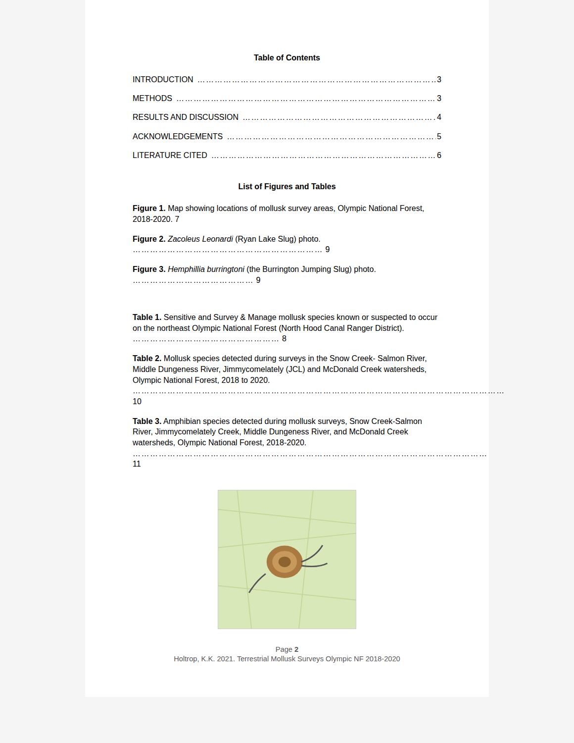Table of Contents
INTRODUCTION …………………………………………………………………………………………………………………………3
METHODS …………………………………………………………………………………………………………………………………3
RESULTS AND DISCUSSION ……………………………………………………………………………………………………4
ACKNOWLEDGEMENTS …………………………………………………………………………………………………………5
LITERATURE CITED ……………………………………………………………………………………………………………………6
List of Figures and Tables
Figure 1. Map showing locations of mollusk survey areas, Olympic National Forest, 2018-2020. 7
Figure 2. Zacoleus Leonardi (Ryan Lake Slug) photo. ………………………………………………………… 9
Figure 3. Hemphillia burringtoni (the Burrington Jumping Slug) photo. …………………………………… 9
Table 1. Sensitive and Survey & Manage mollusk species known or suspected to occur on the northeast Olympic National Forest (North Hood Canal Ranger District). …………………………………………… 8
Table 2. Mollusk species detected during surveys in the Snow Creek- Salmon River, Middle Dungeness River, Jimmycomelately (JCL) and McDonald Creek watersheds, Olympic National Forest, 2018 to 2020. ………………………………………………………………………………………………………………… 10
Table 3. Amphibian species detected during mollusk surveys, Snow Creek-Salmon River, Jimmycomelately Creek, Middle Dungeness River, and McDonald Creek watersheds, Olympic National Forest, 2018-2020. …………………………………………………………………………………………………………… 11
Page 2
Holtrop, K.K. 2021. Terrestrial Mollusk Surveys Olympic NF 2018-2020